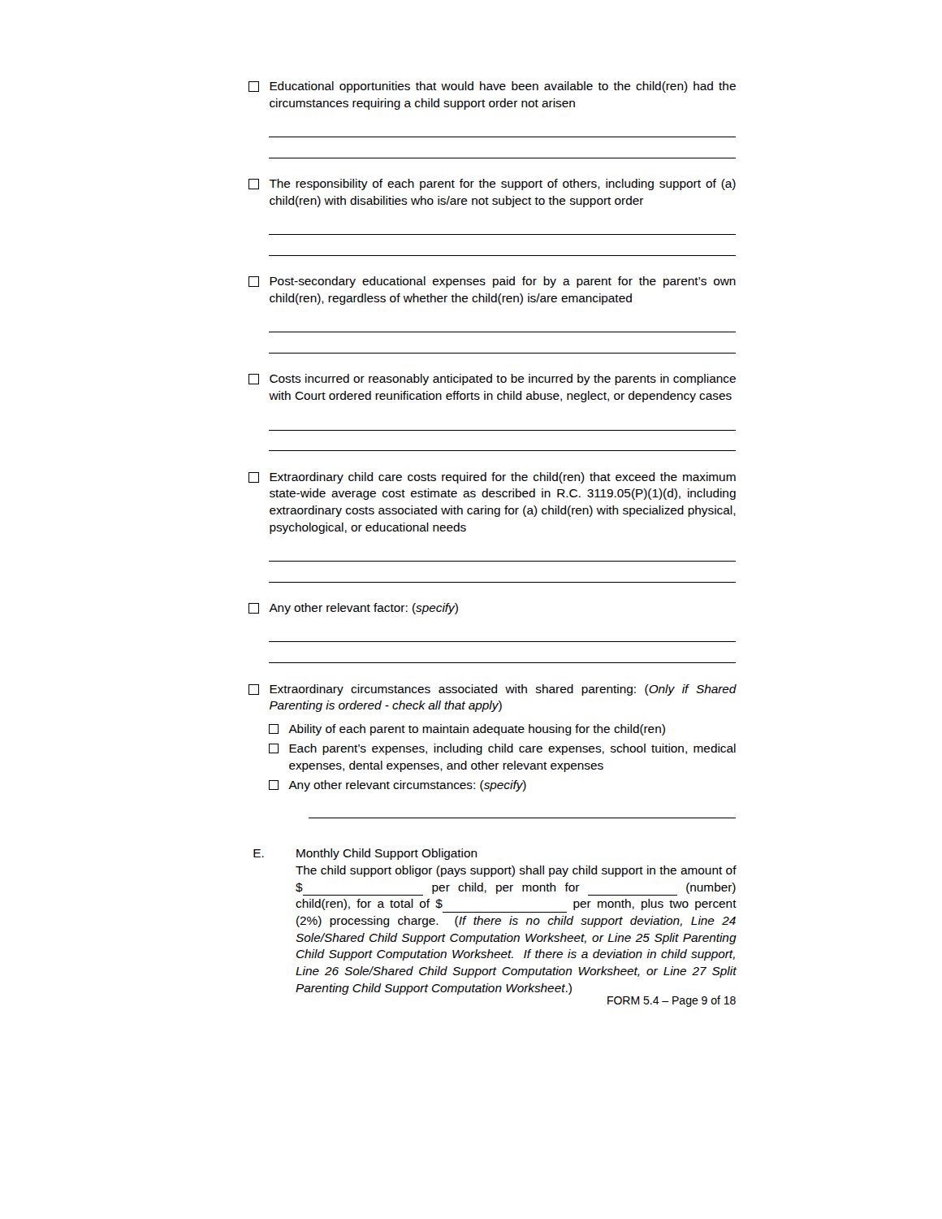Educational opportunities that would have been available to the child(ren) had the circumstances requiring a child support order not arisen
The responsibility of each parent for the support of others, including support of (a) child(ren) with disabilities who is/are not subject to the support order
Post-secondary educational expenses paid for by a parent for the parent’s own child(ren), regardless of whether the child(ren) is/are emancipated
Costs incurred or reasonably anticipated to be incurred by the parents in compliance with Court ordered reunification efforts in child abuse, neglect, or dependency cases
Extraordinary child care costs required for the child(ren) that exceed the maximum state-wide average cost estimate as described in R.C. 3119.05(P)(1)(d), including extraordinary costs associated with caring for (a) child(ren) with specialized physical, psychological, or educational needs
Any other relevant factor: (specify)
Extraordinary circumstances associated with shared parenting: (Only if Shared Parenting is ordered - check all that apply)
Ability of each parent to maintain adequate housing for the child(ren)
Each parent’s expenses, including child care expenses, school tuition, medical expenses, dental expenses, and other relevant expenses
Any other relevant circumstances: (specify)
E.
Monthly Child Support Obligation
The child support obligor (pays support) shall pay child support in the amount of $ per child, per month for (number) child(ren), for a total of $ per month, plus two percent (2%) processing charge. (If there is no child support deviation, Line 24 Sole/Shared Child Support Computation Worksheet, or Line 25 Split Parenting Child Support Computation Worksheet. If there is a deviation in child support, Line 26 Sole/Shared Child Support Computation Worksheet, or Line 27 Split Parenting Child Support Computation Worksheet.)
FORM 5.4 – Page 9 of 18